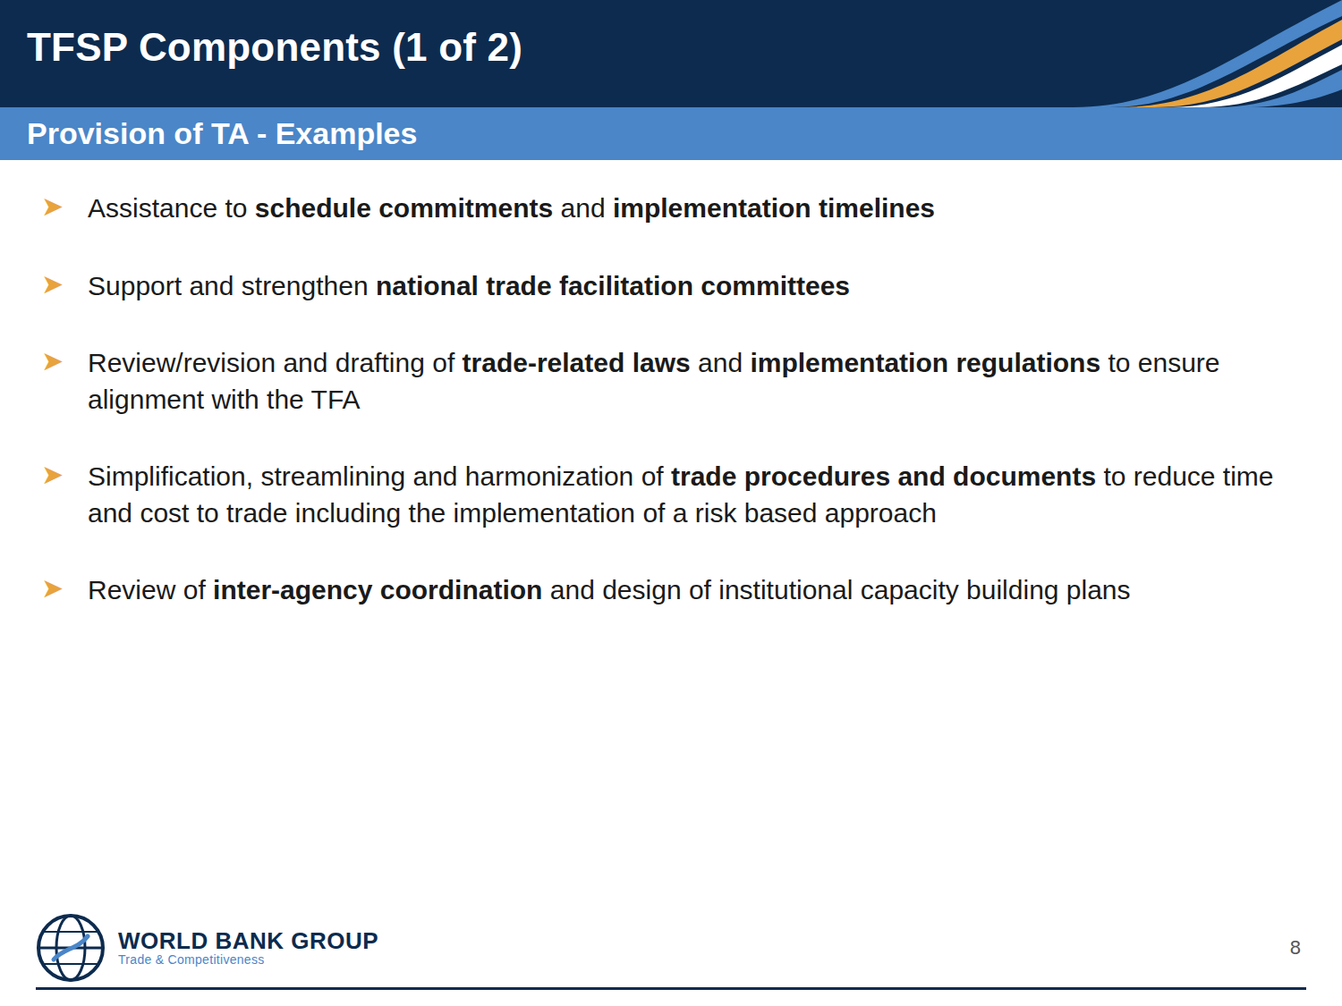TFSP Components (1 of 2)
Provision of TA - Examples
Assistance to schedule commitments and implementation timelines
Support and strengthen national trade facilitation committees
Review/revision and drafting of trade-related laws and implementation regulations to ensure alignment with the TFA
Simplification, streamlining and harmonization of trade procedures and documents to reduce time and cost to trade including the implementation of a risk based approach
Review of inter-agency coordination and design of institutional capacity building plans
WORLD BANK GROUP
Trade & Competitiveness
8